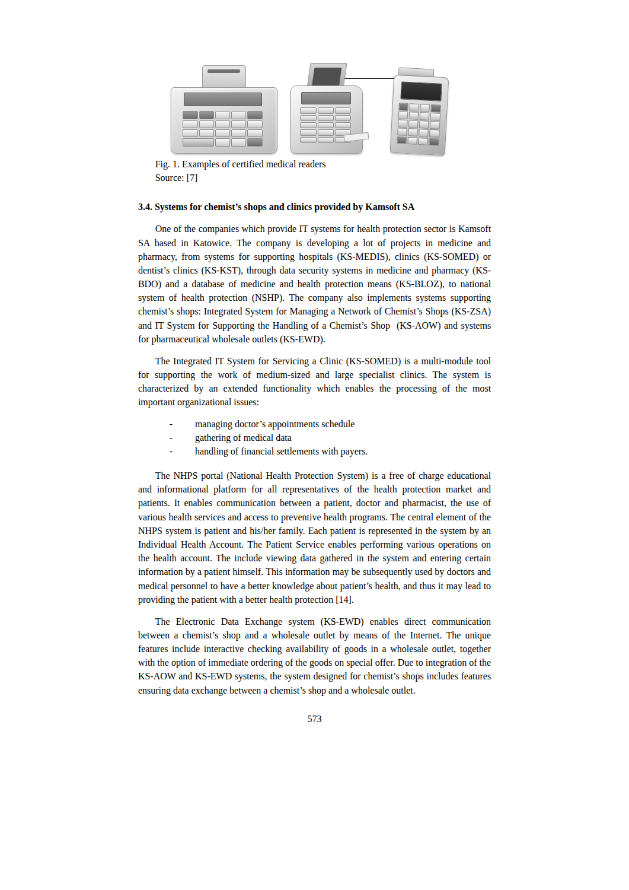Fig. 1. Examples of certified medical readers
Source: [7]
3.4. Systems for chemist’s shops and clinics provided by Kamsoft SA
One of the companies which provide IT systems for health protection sector is Kamsoft SA based in Katowice. The company is developing a lot of projects in medicine and pharmacy, from systems for supporting hospitals (KS-MEDIS), clinics (KS-SOMED) or dentist’s clinics (KS-KST), through data security systems in medicine and pharmacy (KS-BDO) and a database of medicine and health protection means (KS-BLOZ), to national system of health protection (NSHP). The company also implements systems supporting chemist’s shops: Integrated System for Managing a Network of Chemist’s Shops (KS-ZSA) and IT System for Supporting the Handling of a Chemist’s Shop (KS-AOW) and systems for pharmaceutical wholesale outlets (KS-EWD).
The Integrated IT System for Servicing a Clinic (KS-SOMED) is a multi-module tool for supporting the work of medium-sized and large specialist clinics. The system is characterized by an extended functionality which enables the processing of the most important organizational issues:
managing doctor’s appointments schedule
gathering of medical data
handling of financial settlements with payers.
The NHPS portal (National Health Protection System) is a free of charge educational and informational platform for all representatives of the health protection market and patients. It enables communication between a patient, doctor and pharmacist, the use of various health services and access to preventive health programs. The central element of the NHPS system is patient and his/her family. Each patient is represented in the system by an Individual Health Account. The Patient Service enables performing various operations on the health account. The include viewing data gathered in the system and entering certain information by a patient himself. This information may be subsequently used by doctors and medical personnel to have a better knowledge about patient’s health, and thus it may lead to providing the patient with a better health protection [14].
The Electronic Data Exchange system (KS-EWD) enables direct communication between a chemist’s shop and a wholesale outlet by means of the Internet. The unique features include interactive checking availability of goods in a wholesale outlet, together with the option of immediate ordering of the goods on special offer. Due to integration of the KS-AOW and KS-EWD systems, the system designed for chemist’s shops includes features ensuring data exchange between a chemist’s shop and a wholesale outlet.
573